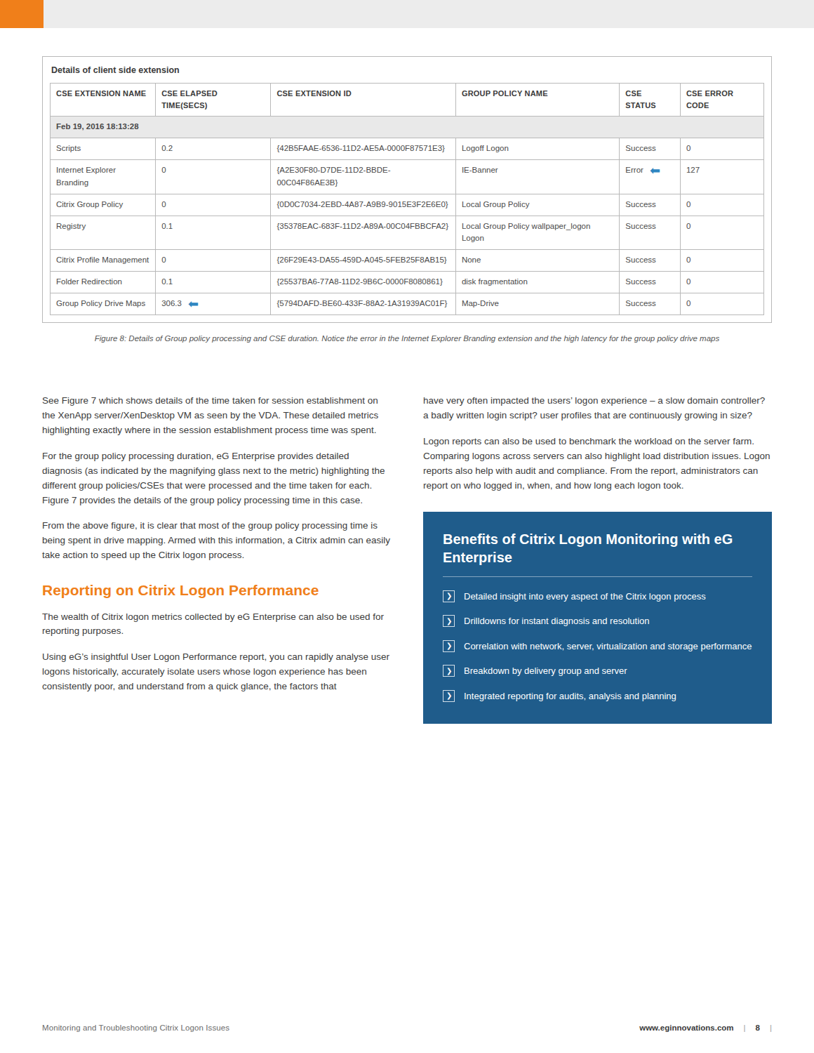Details of client side extension
| CSE Extension Name | CSE Elapsed Time(secs) | CSE Extension ID | Group Policy Name | CSE Status | CSE Error Code |
| --- | --- | --- | --- | --- | --- |
| Feb 19, 2016 18:13:28 |
| Scripts | 0.2 | {42B5FAAE-6536-11D2-AE5A-0000F87571E3} | Logoff Logon | Success | 0 |
| Internet Explorer Branding | 0 | {A2E30F80-D7DE-11D2-BBDE-00C04F86AE3B} | IE-Banner | Error ⬅ | 127 |
| Citrix Group Policy | 0 | {0D0C7034-2EBD-4A87-A9B9-9015E3F2E6E0} | Local Group Policy | Success | 0 |
| Registry | 0.1 | {35378EAC-683F-11D2-A89A-00C04FBBCFA2} | Local Group Policy wallpaper_logon Logon | Success | 0 |
| Citrix Profile Management | 0 | {26F29E43-DA55-459D-A045-5FEB25F8AB15} | None | Success | 0 |
| Folder Redirection | 0.1 | {25537BA6-77A8-11D2-9B6C-0000F8080861} | disk fragmentation | Success | 0 |
| Group Policy Drive Maps | 306.3 ⬅ | {5794DAFD-BE60-433F-88A2-1A31939AC01F} | Map-Drive | Success | 0 |
Figure 8: Details of Group policy processing and CSE duration. Notice the error in the Internet Explorer Branding extension and the high latency for the group policy drive maps
See Figure 7 which shows details of the time taken for session establishment on the XenApp server/XenDesktop VM as seen by the VDA. These detailed metrics highlighting exactly where in the session establishment process time was spent.
For the group policy processing duration, eG Enterprise provides detailed diagnosis (as indicated by the magnifying glass next to the metric) highlighting the different group policies/CSEs that were processed and the time taken for each. Figure 7 provides the details of the group policy processing time in this case.
From the above figure, it is clear that most of the group policy processing time is being spent in drive mapping. Armed with this information, a Citrix admin can easily take action to speed up the Citrix logon process.
Reporting on Citrix Logon Performance
The wealth of Citrix logon metrics collected by eG Enterprise can also be used for reporting purposes.
Using eG’s insightful User Logon Performance report, you can rapidly analyse user logons historically, accurately isolate users whose logon experience has been consistently poor, and understand from a quick glance, the factors that
have very often impacted the users’ logon experience – a slow domain controller? a badly written login script? user profiles that are continuously growing in size?
Logon reports can also be used to benchmark the workload on the server farm. Comparing logons across servers can also highlight load distribution issues. Logon reports also help with audit and compliance. From the report, administrators can report on who logged in, when, and how long each logon took.
Benefits of Citrix Logon Monitoring with eG Enterprise
❯Detailed insight into every aspect of the Citrix logon process
❯Drilldowns for instant diagnosis and resolution
❯Correlation with network, server, virtualization and storage performance
❯Breakdown by delivery group and server
❯Integrated reporting for audits, analysis and planning
Monitoring and Troubleshooting Citrix Logon Issues
www.eginnovations.com | 8 |